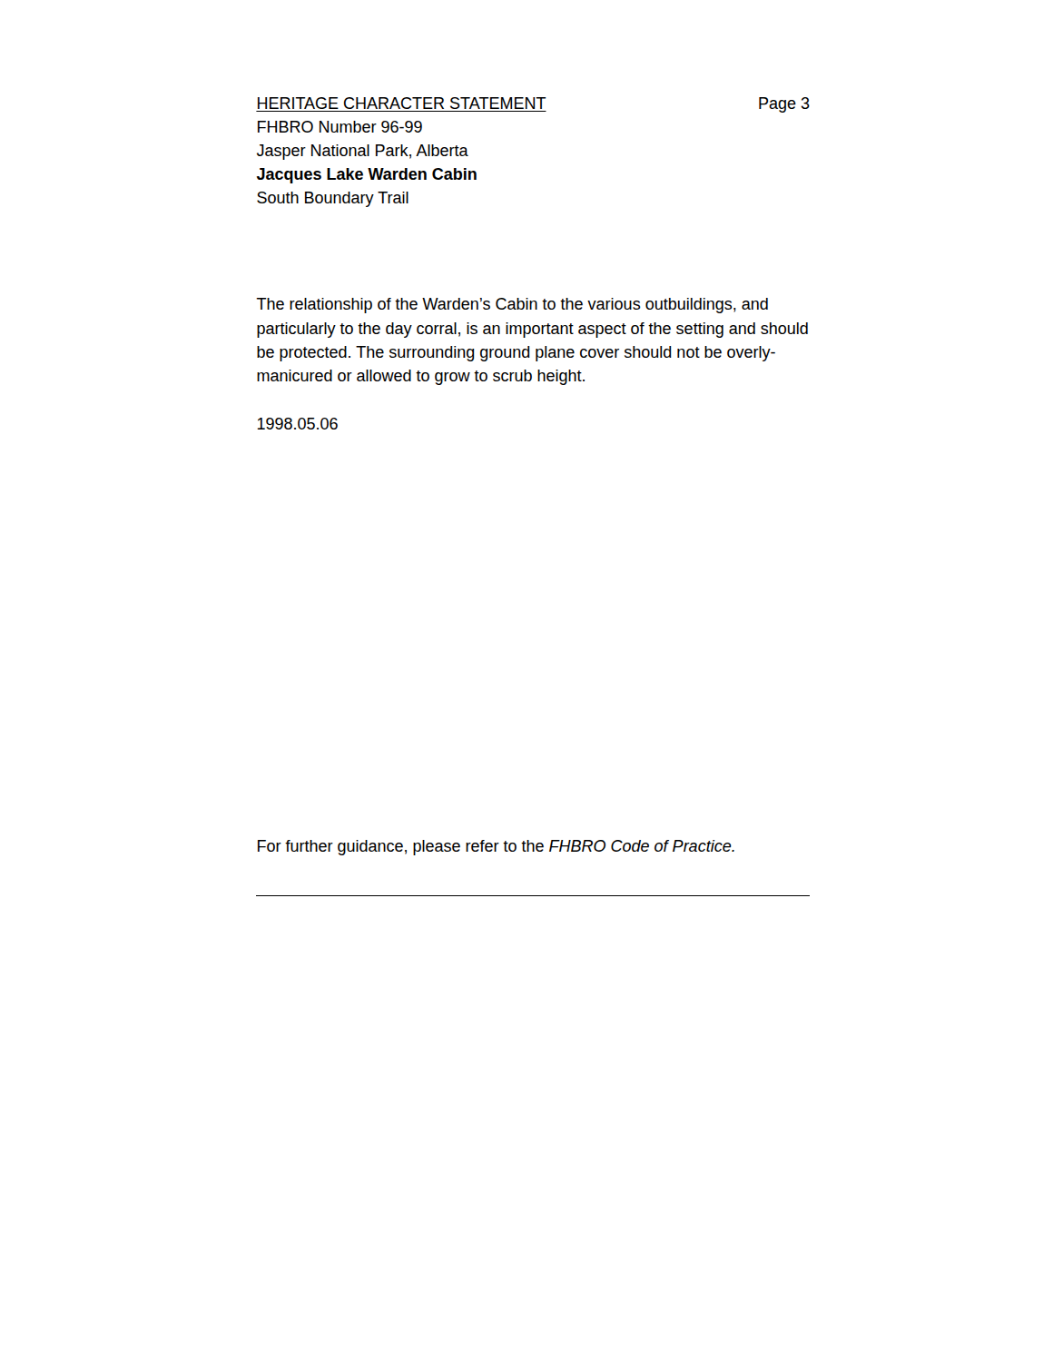HERITAGE CHARACTER STATEMENT
Page 3
FHBRO Number 96-99
Jasper National Park, Alberta
Jacques Lake Warden Cabin
South Boundary Trail
The relationship of the Warden’s Cabin to the various outbuildings, and particularly to the day corral, is an important aspect of the setting and should be protected. The surrounding ground plane cover should not be overly-manicured or allowed to grow to scrub height.
1998.05.06
For further guidance, please refer to the FHBRO Code of Practice.